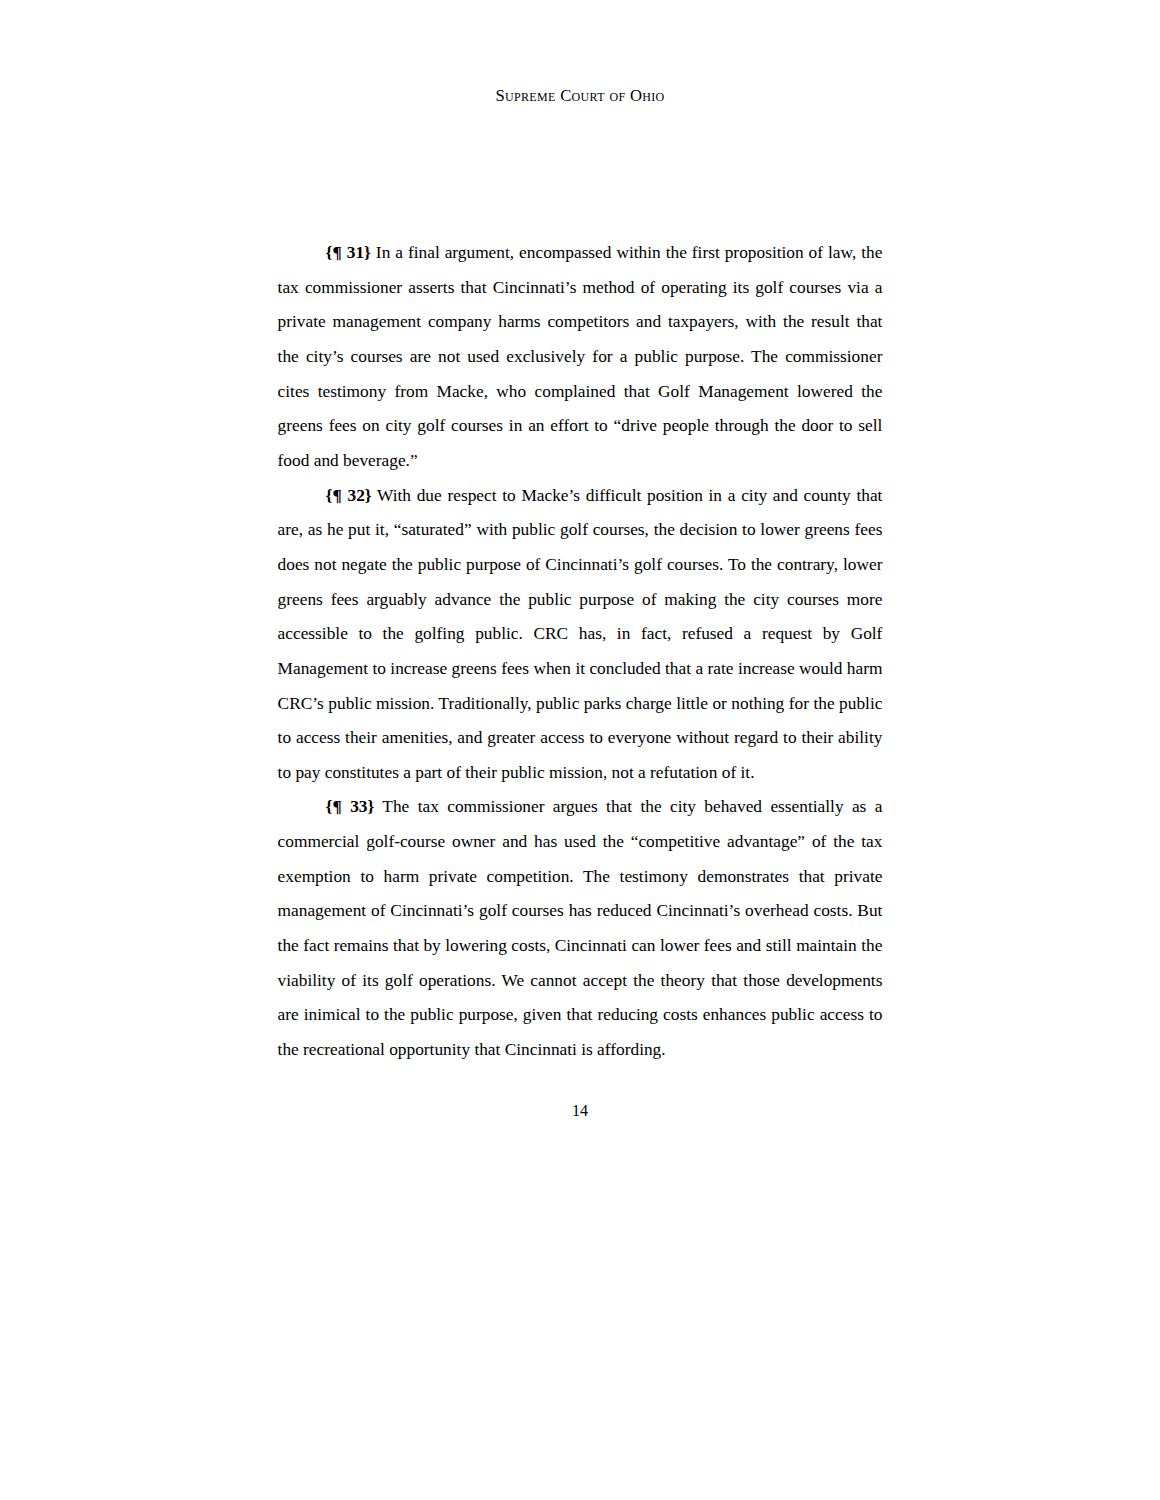Supreme Court of Ohio
{¶ 31} In a final argument, encompassed within the first proposition of law, the tax commissioner asserts that Cincinnati’s method of operating its golf courses via a private management company harms competitors and taxpayers, with the result that the city’s courses are not used exclusively for a public purpose. The commissioner cites testimony from Macke, who complained that Golf Management lowered the greens fees on city golf courses in an effort to “drive people through the door to sell food and beverage.”
{¶ 32} With due respect to Macke’s difficult position in a city and county that are, as he put it, “saturated” with public golf courses, the decision to lower greens fees does not negate the public purpose of Cincinnati’s golf courses. To the contrary, lower greens fees arguably advance the public purpose of making the city courses more accessible to the golfing public. CRC has, in fact, refused a request by Golf Management to increase greens fees when it concluded that a rate increase would harm CRC’s public mission. Traditionally, public parks charge little or nothing for the public to access their amenities, and greater access to everyone without regard to their ability to pay constitutes a part of their public mission, not a refutation of it.
{¶ 33} The tax commissioner argues that the city behaved essentially as a commercial golf-course owner and has used the “competitive advantage” of the tax exemption to harm private competition. The testimony demonstrates that private management of Cincinnati’s golf courses has reduced Cincinnati’s overhead costs. But the fact remains that by lowering costs, Cincinnati can lower fees and still maintain the viability of its golf operations. We cannot accept the theory that those developments are inimical to the public purpose, given that reducing costs enhances public access to the recreational opportunity that Cincinnati is affording.
14